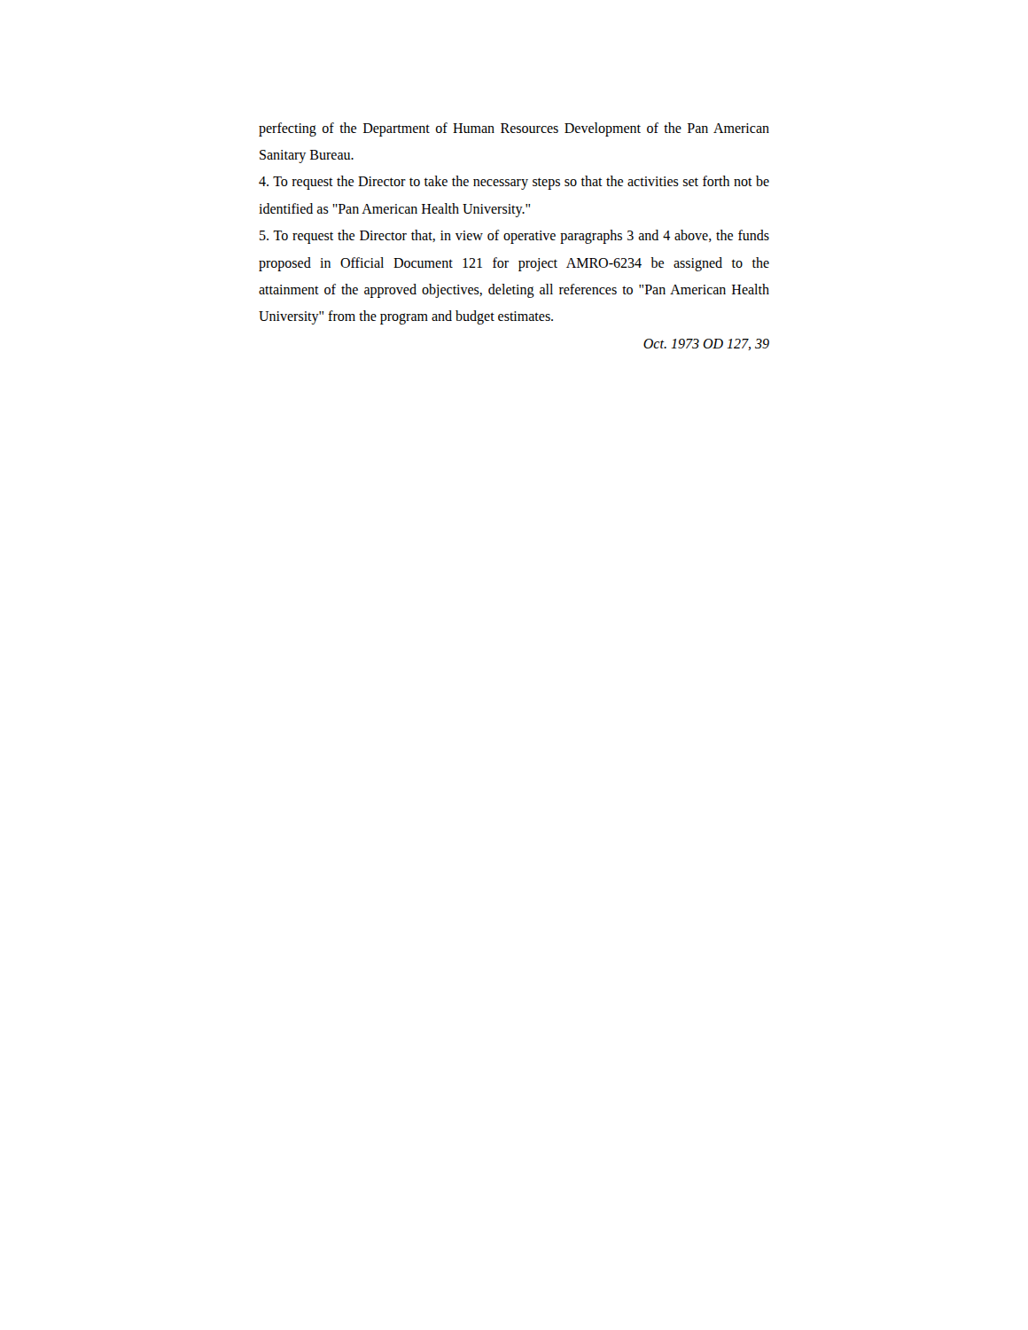perfecting of the Department of Human Resources Development of the Pan American Sanitary Bureau.
4. To request the Director to take the necessary steps so that the activities set forth not be identified as "Pan American Health University."
5. To request the Director that, in view of operative paragraphs 3 and 4 above, the funds proposed in Official Document 121 for project AMRO-6234 be assigned to the attainment of the approved objectives, deleting all references to "Pan American Health University" from the program and budget estimates.
Oct. 1973 OD 127, 39